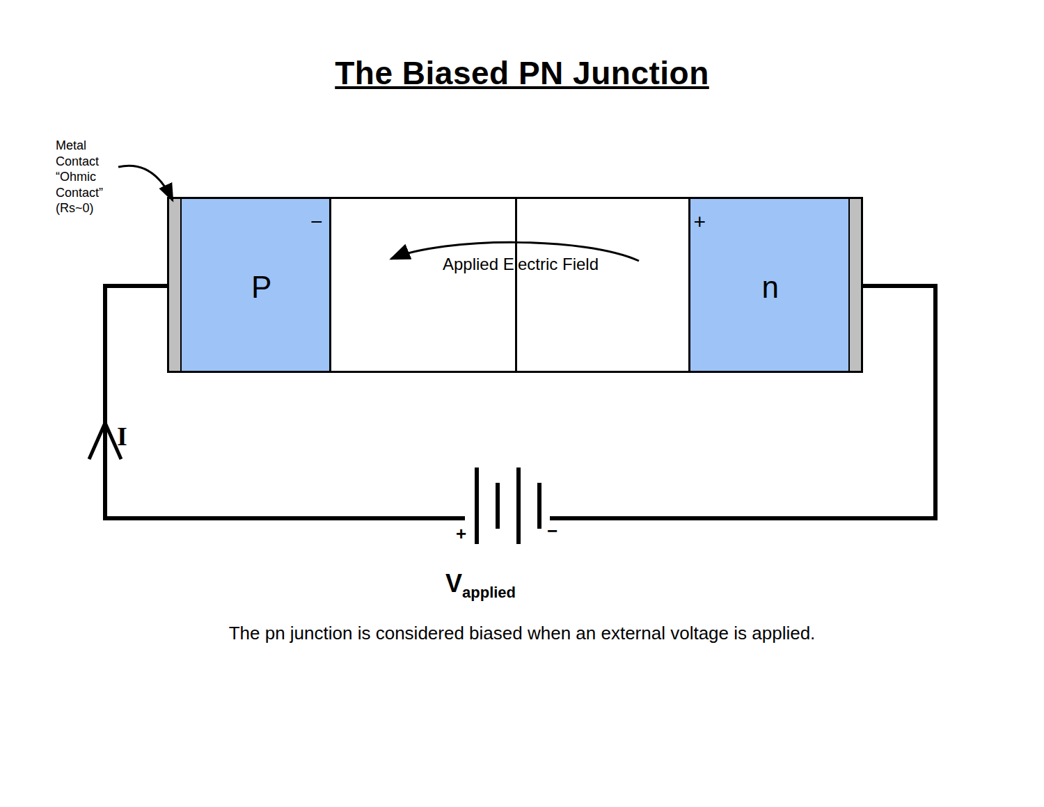The Biased PN Junction
Metal Contact “Ohmic Contact” (Rs~0)
− P
Applied Electric Field
+ n
I
+
−
Vapplied
The pn junction is considered biased when an external voltage is applied.